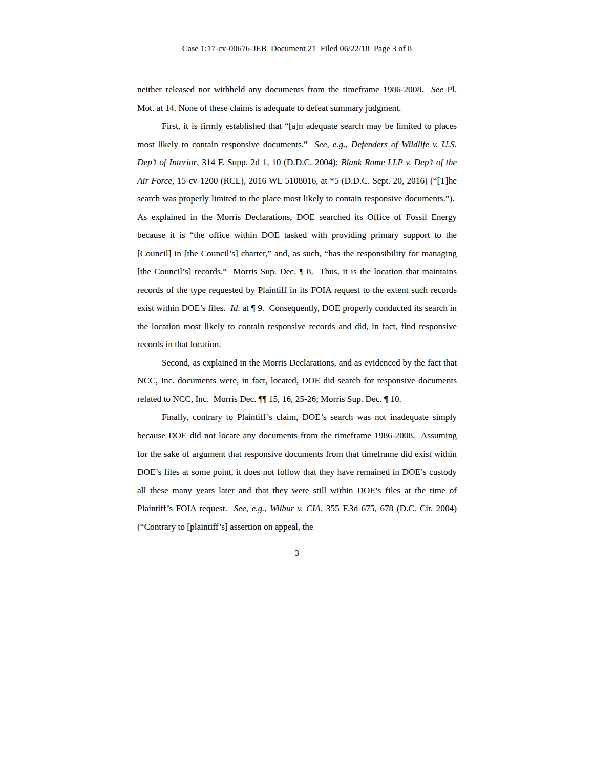Case 1:17-cv-00676-JEB Document 21 Filed 06/22/18 Page 3 of 8
neither released nor withheld any documents from the timeframe 1986-2008. See Pl. Mot. at 14. None of these claims is adequate to defeat summary judgment.
First, it is firmly established that “[a]n adequate search may be limited to places most likely to contain responsive documents.” See, e.g., Defenders of Wildlife v. U.S. Dep’t of Interior, 314 F. Supp. 2d 1, 10 (D.D.C. 2004); Blank Rome LLP v. Dep’t of the Air Force, 15-cv-1200 (RCL), 2016 WL 5108016, at *5 (D.D.C. Sept. 20, 2016) (“[T]he search was properly limited to the place most likely to contain responsive documents.”). As explained in the Morris Declarations, DOE searched its Office of Fossil Energy because it is “the office within DOE tasked with providing primary support to the [Council] in [the Council’s] charter,” and, as such, “has the responsibility for managing [the Council’s] records.” Morris Sup. Dec. ¶ 8. Thus, it is the location that maintains records of the type requested by Plaintiff in its FOIA request to the extent such records exist within DOE’s files. Id. at ¶ 9. Consequently, DOE properly conducted its search in the location most likely to contain responsive records and did, in fact, find responsive records in that location.
Second, as explained in the Morris Declarations, and as evidenced by the fact that NCC, Inc. documents were, in fact, located, DOE did search for responsive documents related to NCC, Inc. Morris Dec. ¶¶ 15, 16, 25-26; Morris Sup. Dec. ¶ 10.
Finally, contrary to Plaintiff’s claim, DOE’s search was not inadequate simply because DOE did not locate any documents from the timeframe 1986-2008. Assuming for the sake of argument that responsive documents from that timeframe did exist within DOE’s files at some point, it does not follow that they have remained in DOE’s custody all these many years later and that they were still within DOE’s files at the time of Plaintiff’s FOIA request. See, e.g., Wilbur v. CIA, 355 F.3d 675, 678 (D.C. Cir. 2004) (“Contrary to [plaintiff’s] assertion on appeal, the
3